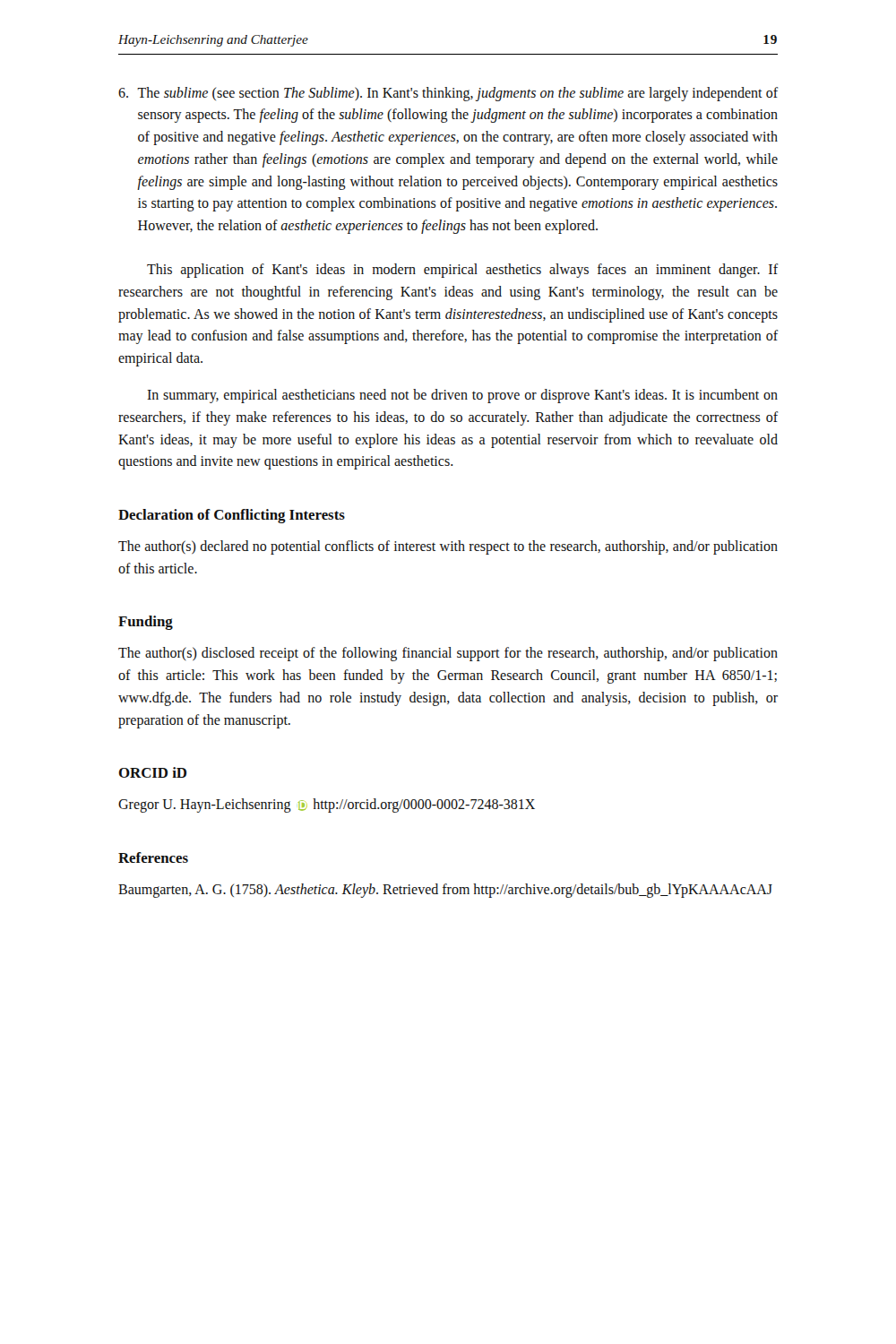Hayn-Leichsenring and Chatterjee 19
6. The sublime (see section The Sublime). In Kant's thinking, judgments on the sublime are largely independent of sensory aspects. The feeling of the sublime (following the judgment on the sublime) incorporates a combination of positive and negative feelings. Aesthetic experiences, on the contrary, are often more closely associated with emotions rather than feelings (emotions are complex and temporary and depend on the external world, while feelings are simple and long-lasting without relation to perceived objects). Contemporary empirical aesthetics is starting to pay attention to complex combinations of positive and negative emotions in aesthetic experiences. However, the relation of aesthetic experiences to feelings has not been explored.
This application of Kant's ideas in modern empirical aesthetics always faces an imminent danger. If researchers are not thoughtful in referencing Kant's ideas and using Kant's terminology, the result can be problematic. As we showed in the notion of Kant's term disinterestedness, an undisciplined use of Kant's concepts may lead to confusion and false assumptions and, therefore, has the potential to compromise the interpretation of empirical data.
In summary, empirical aestheticians need not be driven to prove or disprove Kant's ideas. It is incumbent on researchers, if they make references to his ideas, to do so accurately. Rather than adjudicate the correctness of Kant's ideas, it may be more useful to explore his ideas as a potential reservoir from which to reevaluate old questions and invite new questions in empirical aesthetics.
Declaration of Conflicting Interests
The author(s) declared no potential conflicts of interest with respect to the research, authorship, and/or publication of this article.
Funding
The author(s) disclosed receipt of the following financial support for the research, authorship, and/or publication of this article: This work has been funded by the German Research Council, grant number HA 6850/1-1; www.dfg.de. The funders had no role instudy design, data collection and analysis, decision to publish, or preparation of the manuscript.
ORCID iD
Gregor U. Hayn-Leichsenring iD http://orcid.org/0000-0002-7248-381X
References
Baumgarten, A. G. (1758). Aesthetica. Kleyb. Retrieved from http://archive.org/details/bub_gb_lYpKAAAAcAAJ